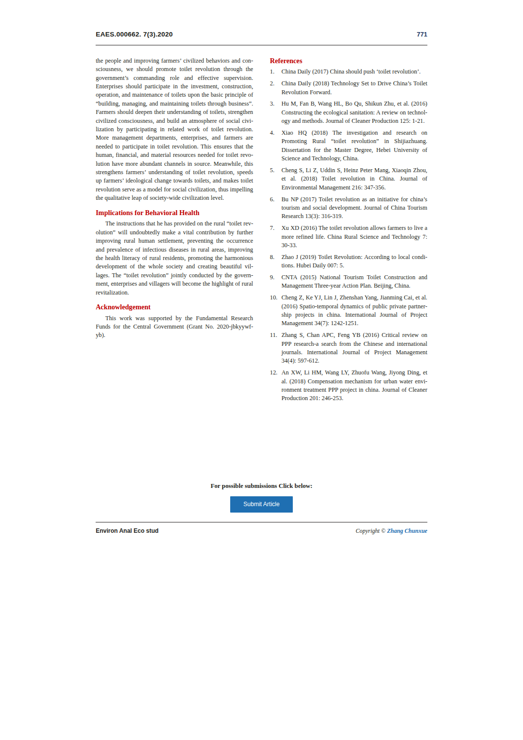EAES.000662. 7(3).2020
771
the people and improving farmers’ civilized behaviors and consciousness, we should promote toilet revolution through the government’s commanding role and effective supervision. Enterprises should participate in the investment, construction, operation, and maintenance of toilets upon the basic principle of “building, managing, and maintaining toilets through business”. Farmers should deepen their understanding of toilets, strengthen civilized consciousness, and build an atmosphere of social civilization by participating in related work of toilet revolution. More management departments, enterprises, and farmers are needed to participate in toilet revolution. This ensures that the human, financial, and material resources needed for toilet revolution have more abundant channels in source. Meanwhile, this strengthens farmers’ understanding of toilet revolution, speeds up farmers’ ideological change towards toilets, and makes toilet revolution serve as a model for social civilization, thus impelling the qualitative leap of society-wide civilization level.
Implications for Behavioral Health
The instructions that he has provided on the rural “toilet revolution” will undoubtedly make a vital contribution by further improving rural human settlement, preventing the occurrence and prevalence of infectious diseases in rural areas, improving the health literacy of rural residents, promoting the harmonious development of the whole society and creating beautiful villages. The “toilet revolution” jointly conducted by the government, enterprises and villagers will become the highlight of rural revitalization.
Acknowledgement
This work was supported by the Fundamental Research Funds for the Central Government (Grant No. 2020-jbkyywf-yb).
References
China Daily (2017) China should push ‘toilet revolution’.
China Daily (2018) Technology Set to Drive China’s Toilet Revolution Forward.
Hu M, Fan B, Wang HL, Bo Qu, Shikun Zhu, et al. (2016) Constructing the ecological sanitation: A review on technology and methods. Journal of Cleaner Production 125: 1-21.
Xiao HQ (2018) The investigation and research on Promoting Rural “toilet revolution” in Shijiazhuang. Dissertation for the Master Degree, Hebei University of Science and Technology, China.
Cheng S, Li Z, Uddin S, Heinz Peter Mang, Xiaoqin Zhou, et al. (2018) Toilet revolution in China. Journal of Environmental Management 216: 347-356.
Bu NP (2017) Toilet revolution as an initiative for china’s tourism and social development. Journal of China Tourism Research 13(3): 316-319.
Xu XD (2016) The toilet revolution allows farmers to live a more refined life. China Rural Science and Technology 7: 30-33.
Zhao J (2019) Toilet Revolution: According to local conditions. Hubei Daily 007: 5.
CNTA (2015) National Tourism Toilet Construction and Management Three-year Action Plan. Beijing, China.
Cheng Z, Ke YJ, Lin J, Zhenshan Yang, Jianming Cai, et al. (2016) Spatio-temporal dynamics of public private partnership projects in china. International Journal of Project Management 34(7): 1242-1251.
Zhang S, Chan APC, Feng YB (2016) Critical review on PPP research-a search from the Chinese and international journals. International Journal of Project Management 34(4): 597-612.
An XW, Li HM, Wang LY, Zhuofu Wang, Jiyong Ding, et al. (2018) Compensation mechanism for urban water environment treatment PPP project in china. Journal of Cleaner Production 201: 246-253.
For possible submissions Click below:
Submit Article
Environ Anal Eco stud
Copyright © Zhang Chunxue